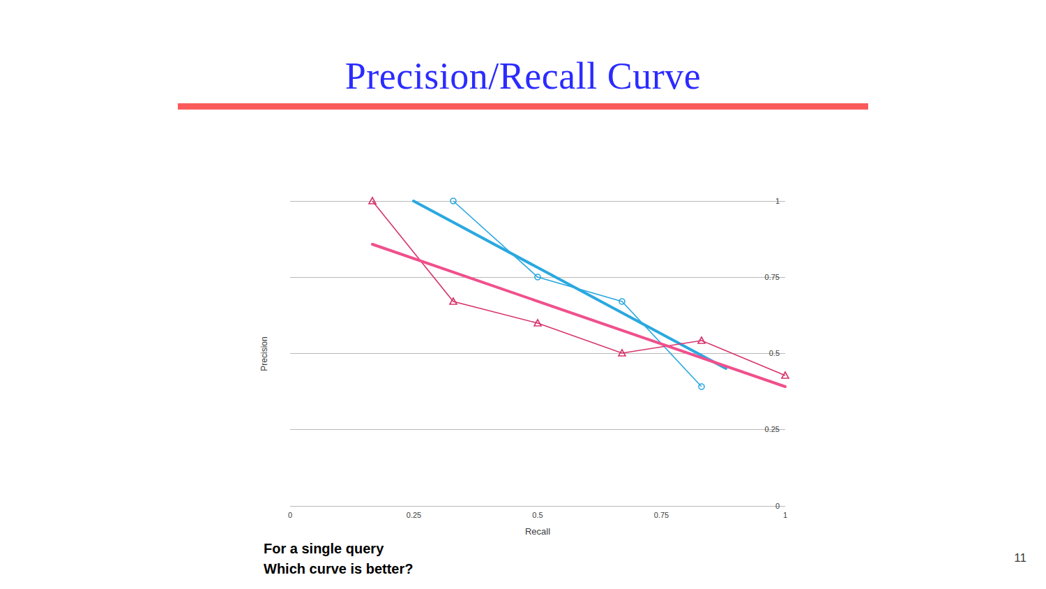Precision/Recall Curve
1
0.75
0.5
0.25
0
Precision
0
0.25
0.5
0.75
1
Recall
For a single query
Which curve is better?
11